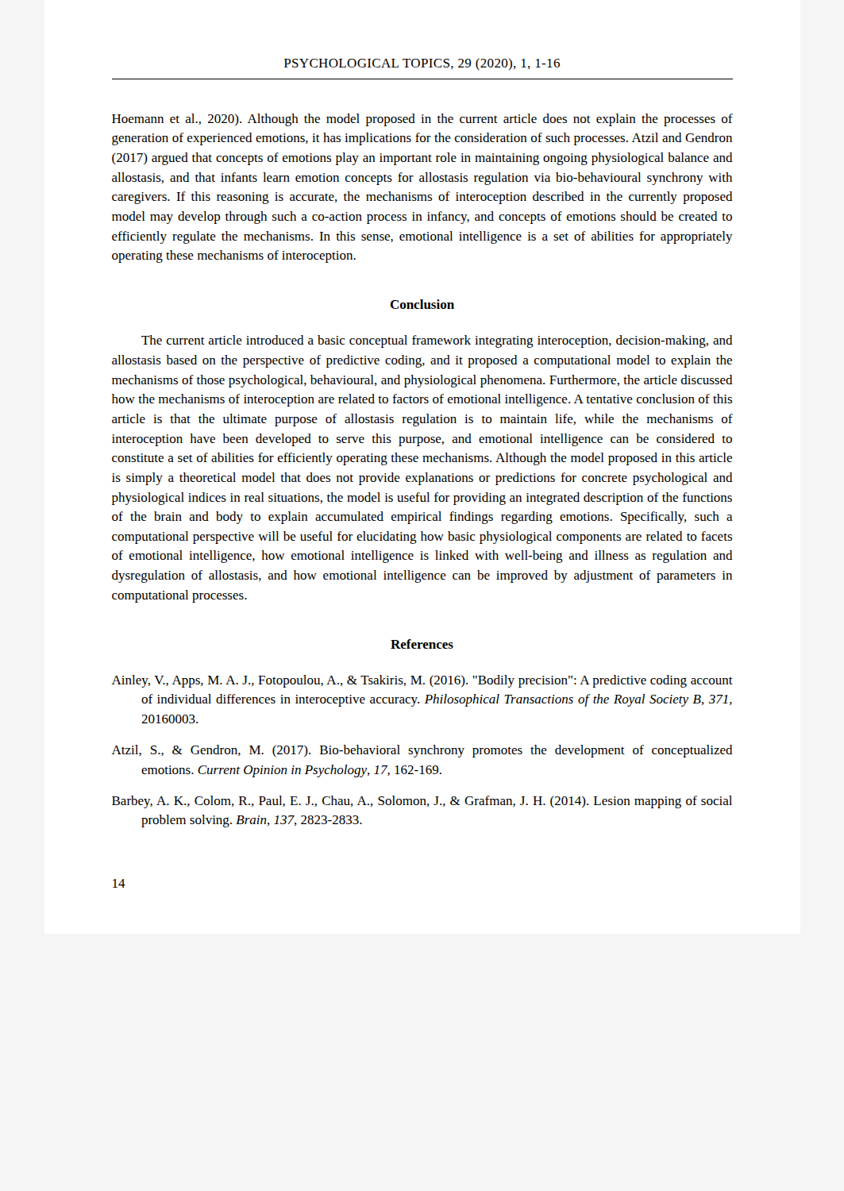PSYCHOLOGICAL TOPICS, 29 (2020), 1, 1-16
Hoemann et al., 2020). Although the model proposed in the current article does not explain the processes of generation of experienced emotions, it has implications for the consideration of such processes. Atzil and Gendron (2017) argued that concepts of emotions play an important role in maintaining ongoing physiological balance and allostasis, and that infants learn emotion concepts for allostasis regulation via bio-behavioural synchrony with caregivers. If this reasoning is accurate, the mechanisms of interoception described in the currently proposed model may develop through such a co-action process in infancy, and concepts of emotions should be created to efficiently regulate the mechanisms. In this sense, emotional intelligence is a set of abilities for appropriately operating these mechanisms of interoception.
Conclusion
The current article introduced a basic conceptual framework integrating interoception, decision-making, and allostasis based on the perspective of predictive coding, and it proposed a computational model to explain the mechanisms of those psychological, behavioural, and physiological phenomena. Furthermore, the article discussed how the mechanisms of interoception are related to factors of emotional intelligence. A tentative conclusion of this article is that the ultimate purpose of allostasis regulation is to maintain life, while the mechanisms of interoception have been developed to serve this purpose, and emotional intelligence can be considered to constitute a set of abilities for efficiently operating these mechanisms. Although the model proposed in this article is simply a theoretical model that does not provide explanations or predictions for concrete psychological and physiological indices in real situations, the model is useful for providing an integrated description of the functions of the brain and body to explain accumulated empirical findings regarding emotions. Specifically, such a computational perspective will be useful for elucidating how basic physiological components are related to facets of emotional intelligence, how emotional intelligence is linked with well-being and illness as regulation and dysregulation of allostasis, and how emotional intelligence can be improved by adjustment of parameters in computational processes.
References
Ainley, V., Apps, M. A. J., Fotopoulou, A., & Tsakiris, M. (2016). "Bodily precision": A predictive coding account of individual differences in interoceptive accuracy. Philosophical Transactions of the Royal Society B, 371, 20160003.
Atzil, S., & Gendron, M. (2017). Bio-behavioral synchrony promotes the development of conceptualized emotions. Current Opinion in Psychology, 17, 162-169.
Barbey, A. K., Colom, R., Paul, E. J., Chau, A., Solomon, J., & Grafman, J. H. (2014). Lesion mapping of social problem solving. Brain, 137, 2823-2833.
14